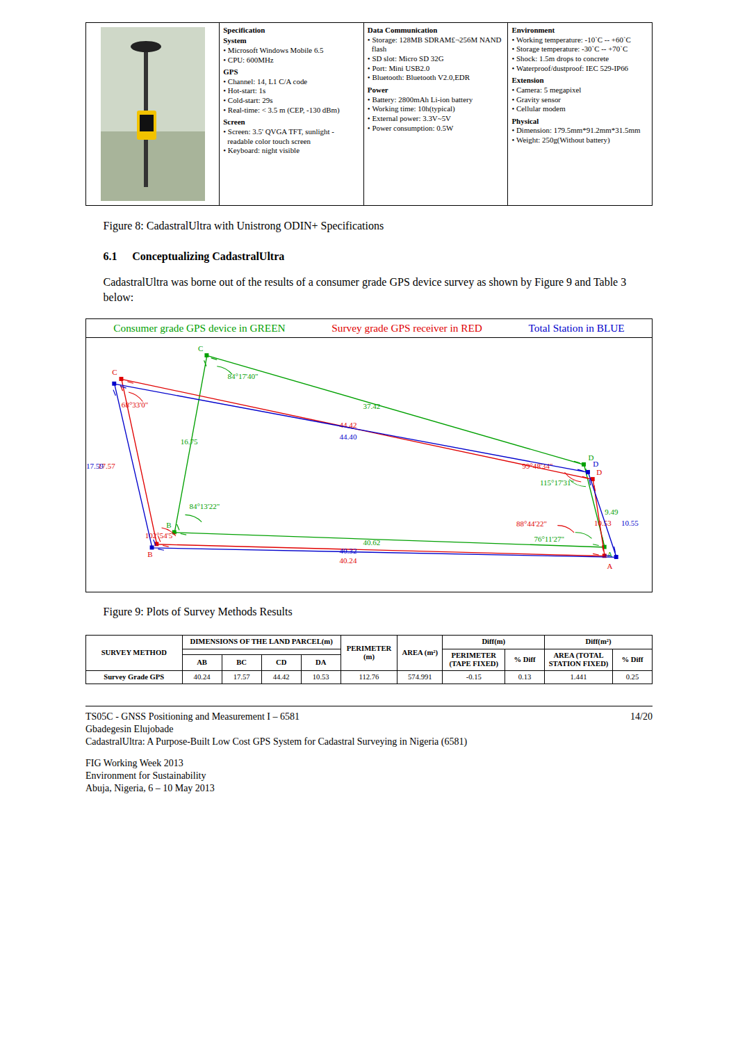| | Specification System Microsoft Windows Mobile 6.5 CPU: 600MHz GPS Channel: 14, L1 C/A code Hot-start: 1s Cold-start: 29s Real-time: < 3.5 m (CEP, -130 dBm) Screen Screen: 3.5' QVGA TFT, sunlight - readable color touch screen Keyboard: night visible | Data Communication Storage: 128MB SDRAM£¬256M NAND flash SD slot: Micro SD 32G Port: Mini USB2.0 Bluetooth: Bluetooth V2.0,EDR Power Battery: 2800mAh Li-ion battery Working time: 10h(typical) External power: 3.3V~5V Power consumption: 0.5W | Environment Working temperature: -10`C -- +60`C Storage temperature: -30`C -- +70`C Shock: 1.5m drops to concrete Waterproof/dustproof: IEC 529-IP66 Extension Camera: 5 megapixel Gravity sensor Cellular modem Physical Dimension: 179.5mm*91.2mm*31.5mm Weight: 250g(Without battery) |
Figure 8: CadastralUltra with Unistrong ODIN+ Specifications
6.1 Conceptualizing CadastralUltra
CadastralUltra was borne out of the results of a consumer grade GPS device survey as shown by Figure 9 and Table 3 below:
Consumer grade GPS device in GREEN Survey grade GPS receiver in RED Total Station in BLUE
C D A B 37.42 16.75 40.62 9.49 84°17'40" 84°13'22" 115°17'31" 76°11'27" C D A B 44.42 17.57 40.24 10.53 68°33'0" 102°54'5" 99°48'34" 88°44'22" 44.40 17.59 40.32 10.55 D
Figure 9: Plots of Survey Methods Results
| SURVEY METHOD | DIMENSIONS OF THE LAND PARCEL(m) | PERIMETER (m) | AREA (m²) | Diff(m) | Diff(m²) |
| --- | --- | --- | --- | --- | --- |
| | PERIMETER (TAPE FIXED) | % Diff | AREA (TOTAL STATION FIXED) | % Diff |
| AB | BC | CD | DA |
| Survey Grade GPS | 40.24 | 17.57 | 44.42 | 10.53 | 112.76 | 574.991 | -0.15 | 0.13 | 1.441 | 0.25 |
14/20
TS05C - GNSS Positioning and Measurement I – 6581
Gbadegesin Elujobade
CadastralUltra: A Purpose-Built Low Cost GPS System for Cadastral Surveying in Nigeria (6581)
FIG Working Week 2013
Environment for Sustainability
Abuja, Nigeria, 6 – 10 May 2013